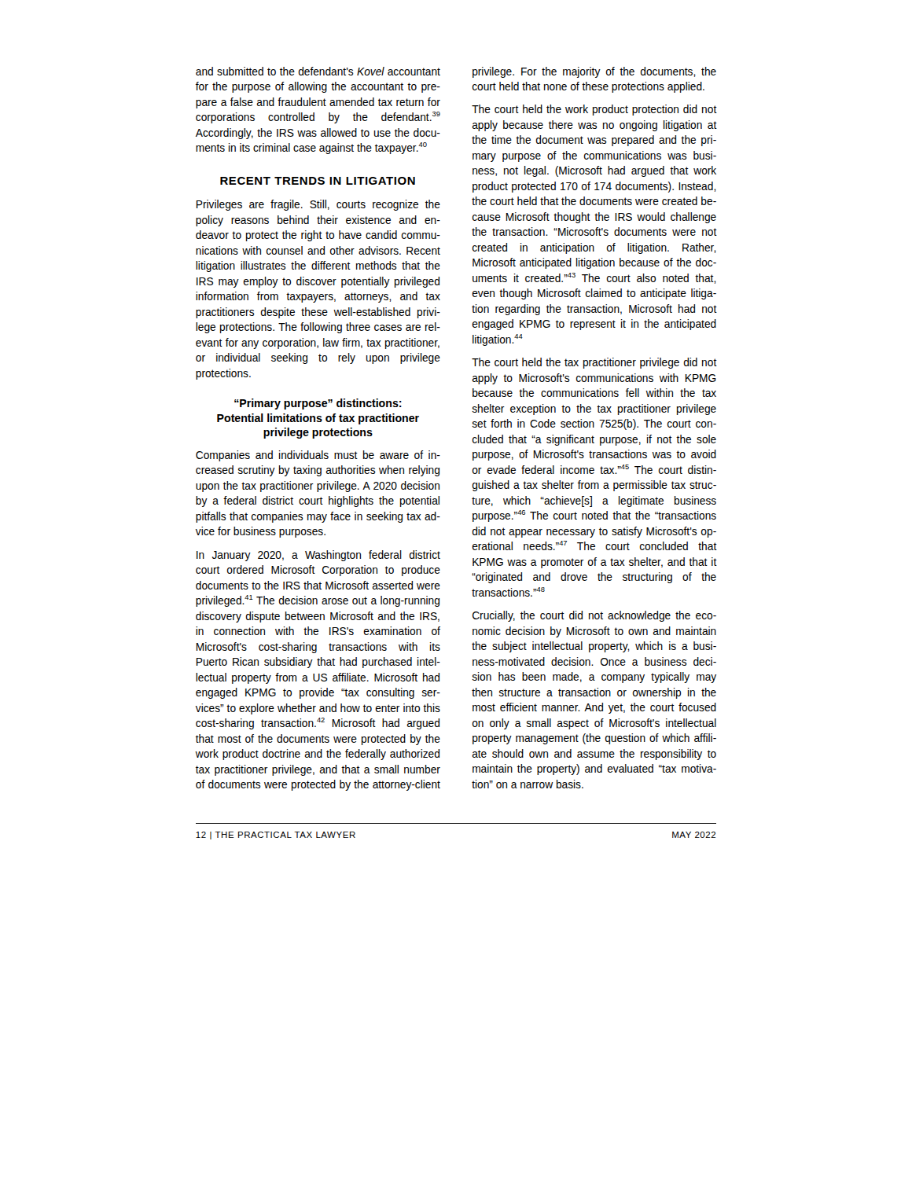and submitted to the defendant's Kovel accountant for the purpose of allowing the accountant to prepare a false and fraudulent amended tax return for corporations controlled by the defendant.39 Accordingly, the IRS was allowed to use the documents in its criminal case against the taxpayer.40
RECENT TRENDS IN LITIGATION
Privileges are fragile. Still, courts recognize the policy reasons behind their existence and endeavor to protect the right to have candid communications with counsel and other advisors. Recent litigation illustrates the different methods that the IRS may employ to discover potentially privileged information from taxpayers, attorneys, and tax practitioners despite these well-established privilege protections. The following three cases are relevant for any corporation, law firm, tax practitioner, or individual seeking to rely upon privilege protections.
“Primary purpose” distinctions:
Potential limitations of tax practitioner
privilege protections
Companies and individuals must be aware of increased scrutiny by taxing authorities when relying upon the tax practitioner privilege. A 2020 decision by a federal district court highlights the potential pitfalls that companies may face in seeking tax advice for business purposes.
In January 2020, a Washington federal district court ordered Microsoft Corporation to produce documents to the IRS that Microsoft asserted were privileged.41 The decision arose out a long-running discovery dispute between Microsoft and the IRS, in connection with the IRS's examination of Microsoft's cost-sharing transactions with its Puerto Rican subsidiary that had purchased intellectual property from a US affiliate. Microsoft had engaged KPMG to provide “tax consulting services” to explore whether and how to enter into this cost-sharing transaction.42 Microsoft had argued that most of the documents were protected by the work product doctrine and the federally authorized tax practitioner privilege, and that a small number of documents were protected by the attorney-client privilege. For the majority of the documents, the court held that none of these protections applied.
The court held the work product protection did not apply because there was no ongoing litigation at the time the document was prepared and the primary purpose of the communications was business, not legal. (Microsoft had argued that work product protected 170 of 174 documents). Instead, the court held that the documents were created because Microsoft thought the IRS would challenge the transaction. “Microsoft's documents were not created in anticipation of litigation. Rather, Microsoft anticipated litigation because of the documents it created.”43 The court also noted that, even though Microsoft claimed to anticipate litigation regarding the transaction, Microsoft had not engaged KPMG to represent it in the anticipated litigation.44
The court held the tax practitioner privilege did not apply to Microsoft's communications with KPMG because the communications fell within the tax shelter exception to the tax practitioner privilege set forth in Code section 7525(b). The court concluded that “a significant purpose, if not the sole purpose, of Microsoft's transactions was to avoid or evade federal income tax.”45 The court distinguished a tax shelter from a permissible tax structure, which “achieve[s] a legitimate business purpose.”46 The court noted that the “transactions did not appear necessary to satisfy Microsoft's operational needs.”47 The court concluded that KPMG was a promoter of a tax shelter, and that it “originated and drove the structuring of the transactions.”48
Crucially, the court did not acknowledge the economic decision by Microsoft to own and maintain the subject intellectual property, which is a business-motivated decision. Once a business decision has been made, a company typically may then structure a transaction or ownership in the most efficient manner. And yet, the court focused on only a small aspect of Microsoft's intellectual property management (the question of which affiliate should own and assume the responsibility to maintain the property) and evaluated “tax motivation” on a narrow basis.
12 | The Practical Tax Lawyer
May 2022